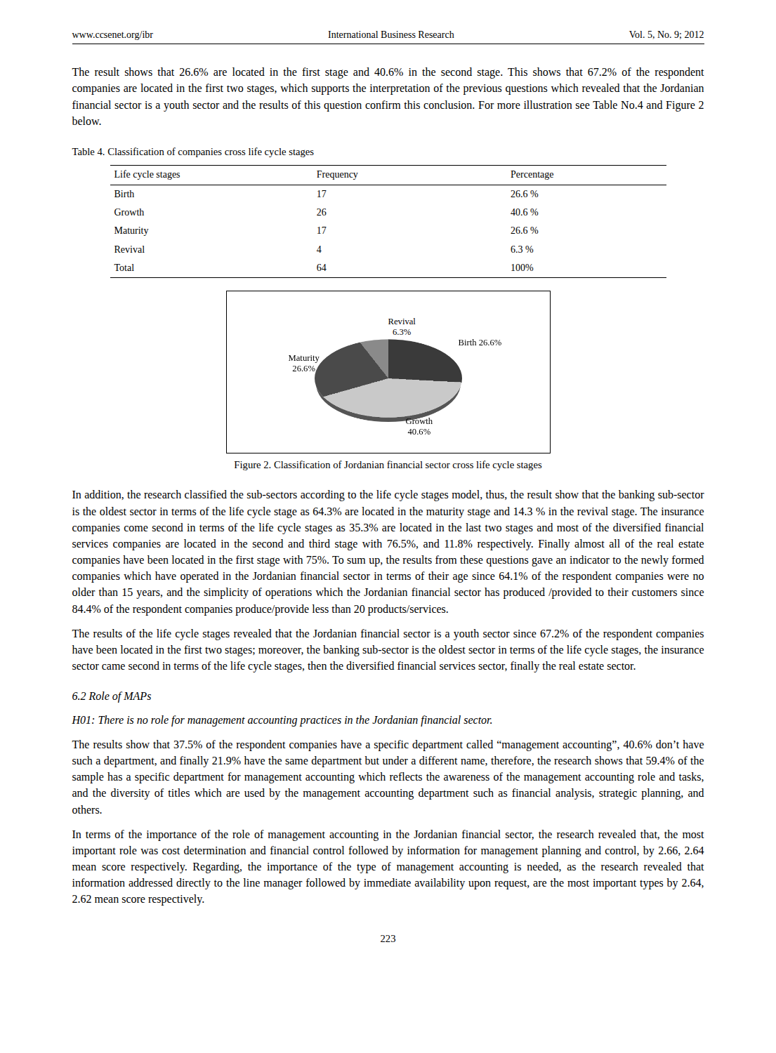www.ccsenet.org/ibr International Business Research Vol. 5, No. 9; 2012
The result shows that 26.6% are located in the first stage and 40.6% in the second stage. This shows that 67.2% of the respondent companies are located in the first two stages, which supports the interpretation of the previous questions which revealed that the Jordanian financial sector is a youth sector and the results of this question confirm this conclusion. For more illustration see Table No.4 and Figure 2 below.
Table 4. Classification of companies cross life cycle stages
| Life cycle stages | Frequency | Percentage |
| --- | --- | --- |
| Birth | 17 | 26.6 % |
| Growth | 26 | 40.6 % |
| Maturity | 17 | 26.6 % |
| Revival | 4 | 6.3 % |
| Total | 64 | 100% |
Revival
6.3%
Birth 26.6%
Maturity
26.6%
Growth
40.6%
Figure 2. Classification of Jordanian financial sector cross life cycle stages
In addition, the research classified the sub-sectors according to the life cycle stages model, thus, the result show that the banking sub-sector is the oldest sector in terms of the life cycle stage as 64.3% are located in the maturity stage and 14.3 % in the revival stage. The insurance companies come second in terms of the life cycle stages as 35.3% are located in the last two stages and most of the diversified financial services companies are located in the second and third stage with 76.5%, and 11.8% respectively. Finally almost all of the real estate companies have been located in the first stage with 75%. To sum up, the results from these questions gave an indicator to the newly formed companies which have operated in the Jordanian financial sector in terms of their age since 64.1% of the respondent companies were no older than 15 years, and the simplicity of operations which the Jordanian financial sector has produced /provided to their customers since 84.4% of the respondent companies produce/provide less than 20 products/services.
The results of the life cycle stages revealed that the Jordanian financial sector is a youth sector since 67.2% of the respondent companies have been located in the first two stages; moreover, the banking sub-sector is the oldest sector in terms of the life cycle stages, the insurance sector came second in terms of the life cycle stages, then the diversified financial services sector, finally the real estate sector.
6.2 Role of MAPs
H01: There is no role for management accounting practices in the Jordanian financial sector.
The results show that 37.5% of the respondent companies have a specific department called “management accounting”, 40.6% don’t have such a department, and finally 21.9% have the same department but under a different name, therefore, the research shows that 59.4% of the sample has a specific department for management accounting which reflects the awareness of the management accounting role and tasks, and the diversity of titles which are used by the management accounting department such as financial analysis, strategic planning, and others.
In terms of the importance of the role of management accounting in the Jordanian financial sector, the research revealed that, the most important role was cost determination and financial control followed by information for management planning and control, by 2.66, 2.64 mean score respectively. Regarding, the importance of the type of management accounting is needed, as the research revealed that information addressed directly to the line manager followed by immediate availability upon request, are the most important types by 2.64, 2.62 mean score respectively.
223